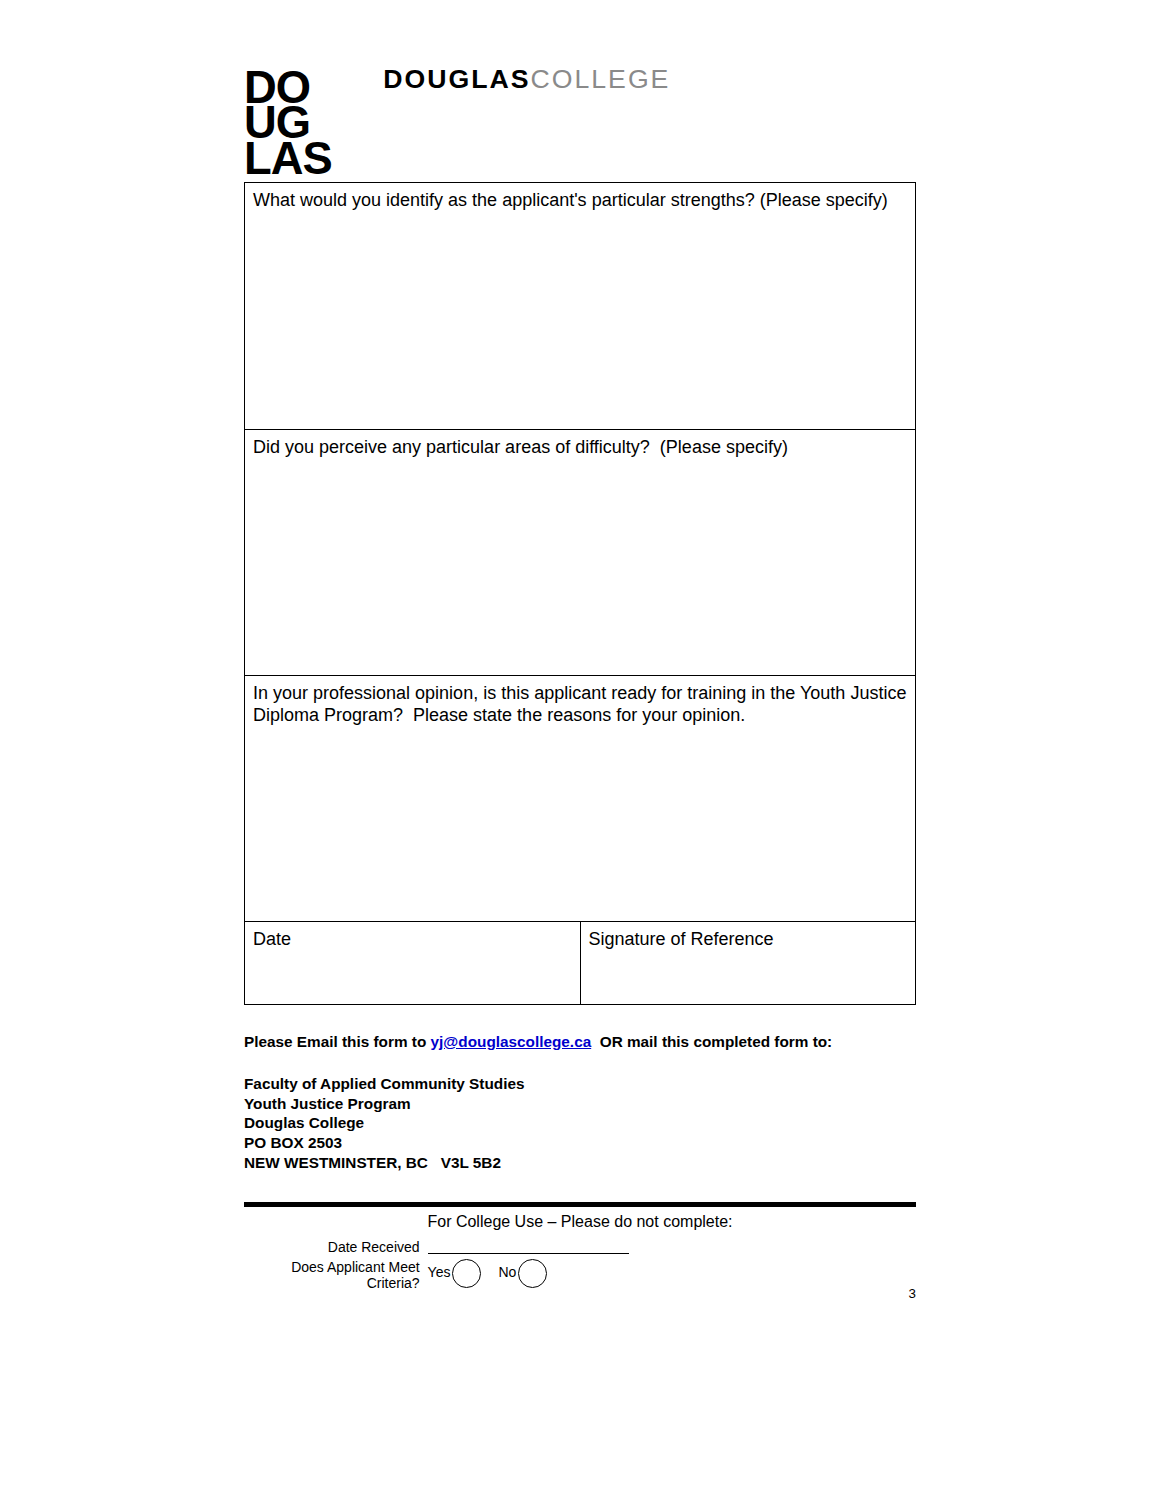DO UG LAS
DOUGLAS COLLEGE
| What would you identify as the applicant's particular strengths? (Please specify) |
| Did you perceive any particular areas of difficulty? (Please specify) |
| In your professional opinion, is this applicant ready for training in the Youth Justice Diploma Program? Please state the reasons for your opinion. |
| Date | Signature of Reference |
Please Email this form to yj@douglascollege.ca OR mail this completed form to:
Faculty of Applied Community Studies
Youth Justice Program
Douglas College
PO BOX 2503
NEW WESTMINSTER, BC V3L 5B2
For College Use – Please do not complete:
| Date Received | |
| Does Applicant Meet Criteria? | Yes No |
3